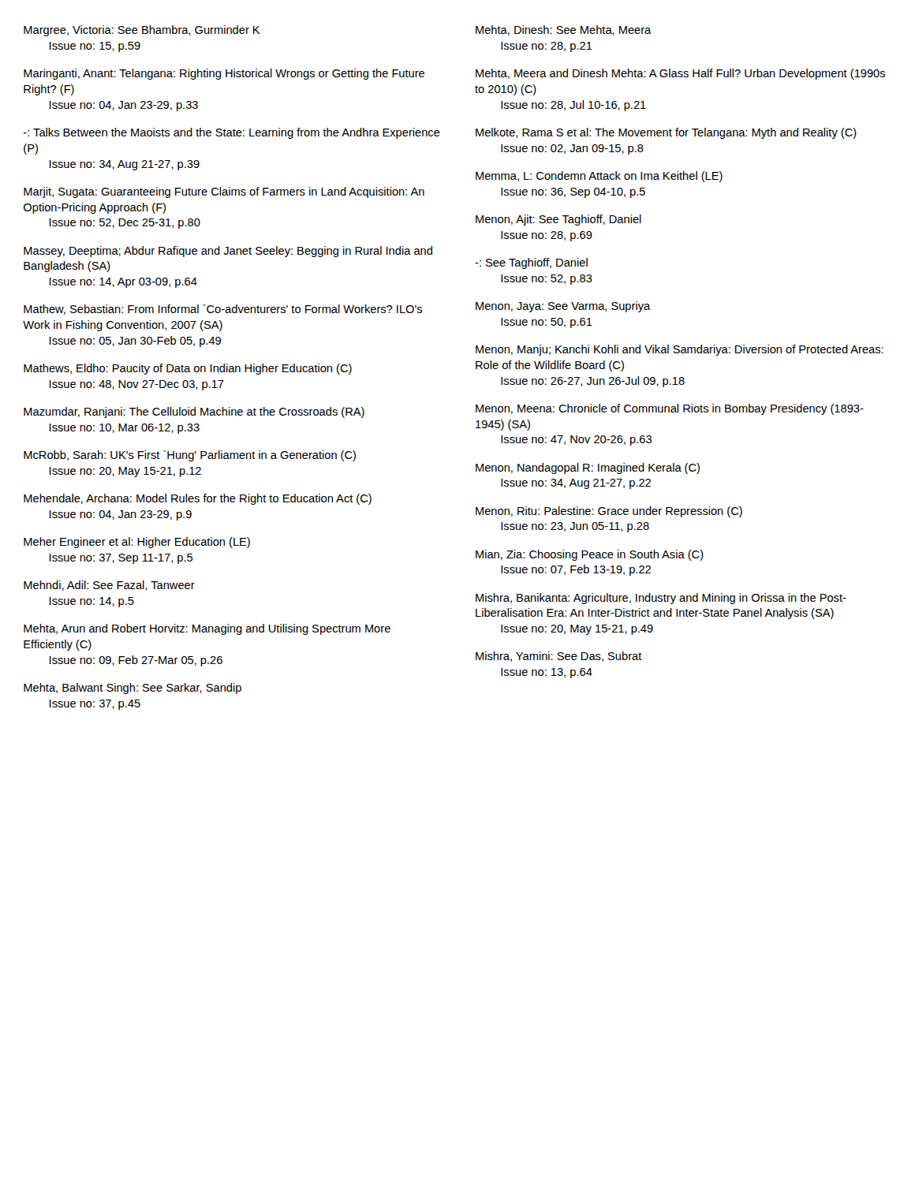Margree, Victoria: See Bhambra, Gurminder K
Issue no: 15, p.59
Maringanti, Anant: Telangana: Righting Historical Wrongs or Getting the Future Right? (F)
Issue no: 04, Jan 23-29, p.33
-: Talks Between the Maoists and the State: Learning from the Andhra Experience (P)
Issue no: 34, Aug 21-27, p.39
Marjit, Sugata: Guaranteeing Future Claims of Farmers in Land Acquisition: An Option-Pricing Approach (F)
Issue no: 52, Dec 25-31, p.80
Massey, Deeptima; Abdur Rafique and Janet Seeley: Begging in Rural India and Bangladesh (SA)
Issue no: 14, Apr 03-09, p.64
Mathew, Sebastian: From Informal `Co-adventurers' to Formal Workers? ILO's Work in Fishing Convention, 2007 (SA)
Issue no: 05, Jan 30-Feb 05, p.49
Mathews, Eldho: Paucity of Data on Indian Higher Education (C)
Issue no: 48, Nov 27-Dec 03, p.17
Mazumdar, Ranjani: The Celluloid Machine at the Crossroads (RA)
Issue no: 10, Mar 06-12, p.33
McRobb, Sarah: UK's First `Hung' Parliament in a Generation (C)
Issue no: 20, May 15-21, p.12
Mehendale, Archana: Model Rules for the Right to Education Act (C)
Issue no: 04, Jan 23-29, p.9
Meher Engineer et al: Higher Education (LE)
Issue no: 37, Sep 11-17, p.5
Mehndi, Adil: See Fazal, Tanweer
Issue no: 14, p.5
Mehta, Arun and Robert Horvitz: Managing and Utilising Spectrum More Efficiently (C)
Issue no: 09, Feb 27-Mar 05, p.26
Mehta, Balwant Singh: See Sarkar, Sandip
Issue no: 37, p.45
Mehta, Dinesh: See Mehta, Meera
Issue no: 28, p.21
Mehta, Meera and Dinesh Mehta: A Glass Half Full? Urban Development (1990s to 2010) (C)
Issue no: 28, Jul 10-16, p.21
Melkote, Rama S et al: The Movement for Telangana: Myth and Reality (C)
Issue no: 02, Jan 09-15, p.8
Memma, L: Condemn Attack on Ima Keithel (LE)
Issue no: 36, Sep 04-10, p.5
Menon, Ajit: See Taghioff, Daniel
Issue no: 28, p.69
-: See Taghioff, Daniel
Issue no: 52, p.83
Menon, Jaya: See Varma, Supriya
Issue no: 50, p.61
Menon, Manju; Kanchi Kohli and Vikal Samdariya: Diversion of Protected Areas: Role of the Wildlife Board (C)
Issue no: 26-27, Jun 26-Jul 09, p.18
Menon, Meena: Chronicle of Communal Riots in Bombay Presidency (1893-1945) (SA)
Issue no: 47, Nov 20-26, p.63
Menon, Nandagopal R: Imagined Kerala (C)
Issue no: 34, Aug 21-27, p.22
Menon, Ritu: Palestine: Grace under Repression (C)
Issue no: 23, Jun 05-11, p.28
Mian, Zia: Choosing Peace in South Asia (C)
Issue no: 07, Feb 13-19, p.22
Mishra, Banikanta: Agriculture, Industry and Mining in Orissa in the Post-Liberalisation Era: An Inter-District and Inter-State Panel Analysis (SA)
Issue no: 20, May 15-21, p.49
Mishra, Yamini: See Das, Subrat
Issue no: 13, p.64